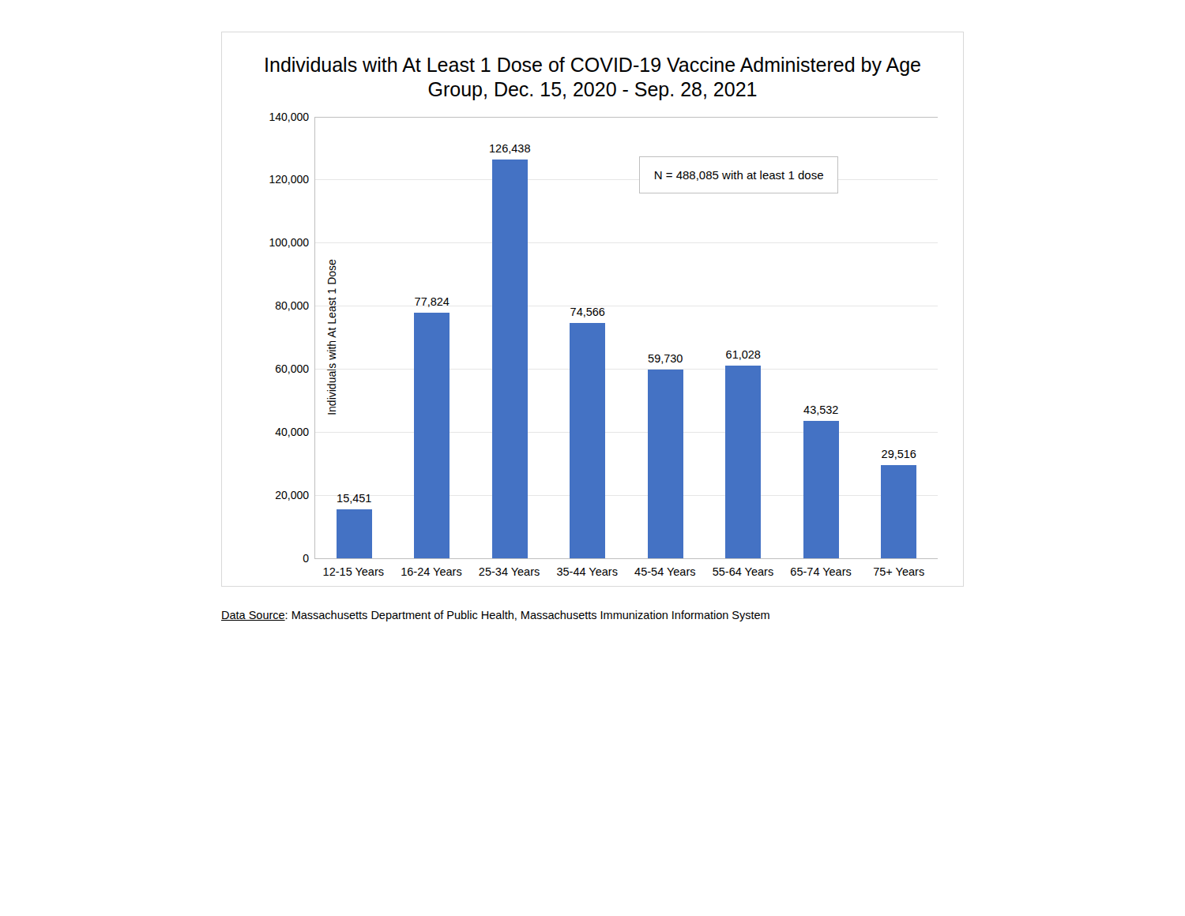Individuals with At Least 1 Dose of COVID-19 Vaccine Administered by Age
Group, Dec. 15, 2020 - Sep. 28, 2021
Individuals with At Least 1 Dose
140,000
120,000
100,000
80,000
60,000
40,000
20,000
0
N = 488,085 with at least 1 dose
15,451
77,824
126,438
74,566
59,730
61,028
43,532
29,516
12-15 Years
16-24 Years
25-34 Years
35-44 Years
45-54 Years
55-64 Years
65-74 Years
75+ Years
Data Source: Massachusetts Department of Public Health, Massachusetts Immunization Information System